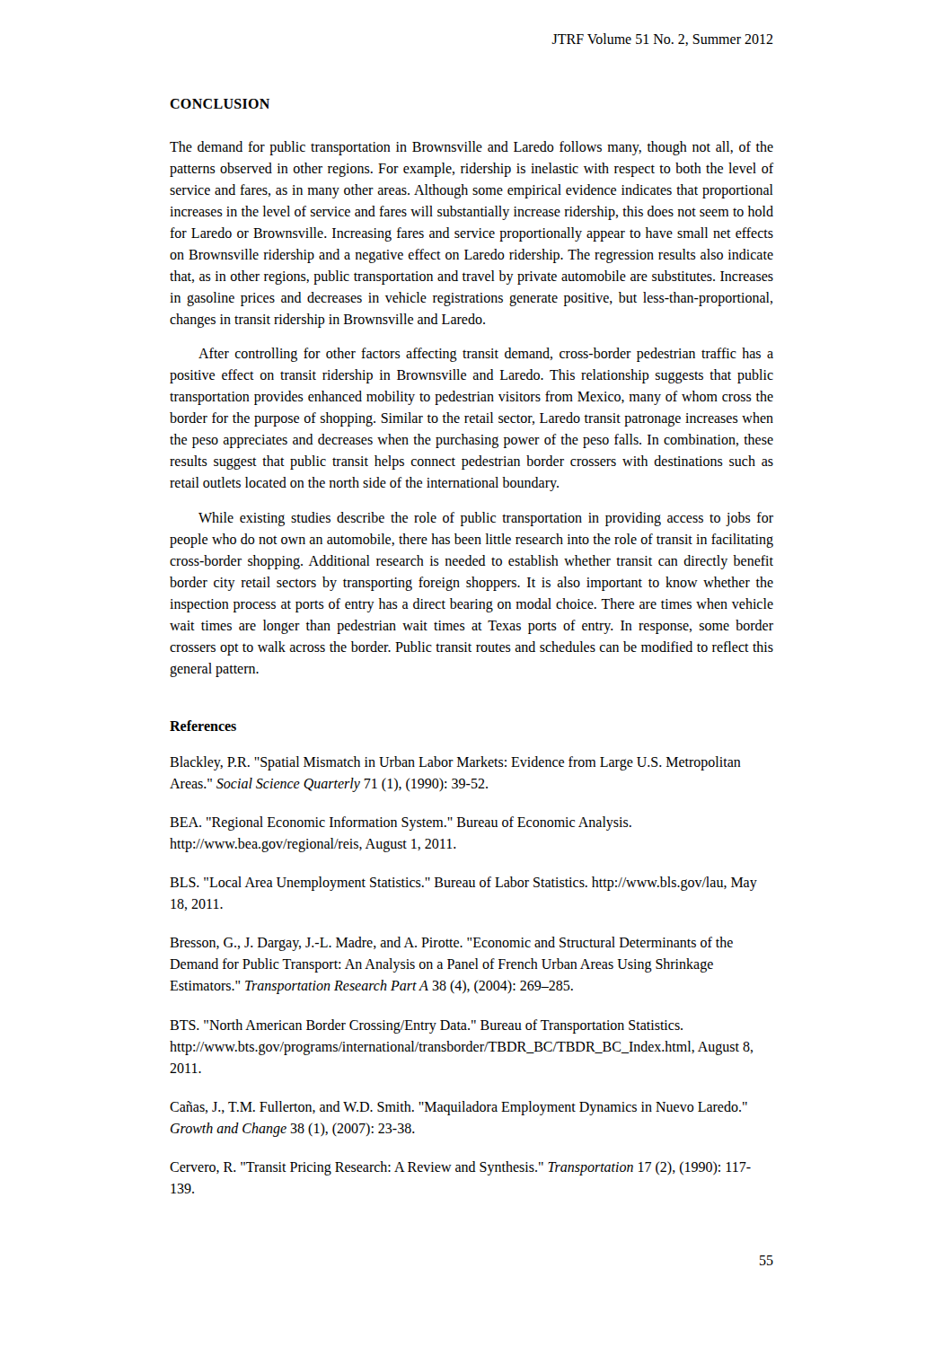JTRF Volume 51 No. 2, Summer 2012
Conclusion
The demand for public transportation in Brownsville and Laredo follows many, though not all, of the patterns observed in other regions. For example, ridership is inelastic with respect to both the level of service and fares, as in many other areas. Although some empirical evidence indicates that proportional increases in the level of service and fares will substantially increase ridership, this does not seem to hold for Laredo or Brownsville. Increasing fares and service proportionally appear to have small net effects on Brownsville ridership and a negative effect on Laredo ridership. The regression results also indicate that, as in other regions, public transportation and travel by private automobile are substitutes. Increases in gasoline prices and decreases in vehicle registrations generate positive, but less-than-proportional, changes in transit ridership in Brownsville and Laredo.
After controlling for other factors affecting transit demand, cross-border pedestrian traffic has a positive effect on transit ridership in Brownsville and Laredo. This relationship suggests that public transportation provides enhanced mobility to pedestrian visitors from Mexico, many of whom cross the border for the purpose of shopping. Similar to the retail sector, Laredo transit patronage increases when the peso appreciates and decreases when the purchasing power of the peso falls. In combination, these results suggest that public transit helps connect pedestrian border crossers with destinations such as retail outlets located on the north side of the international boundary.
While existing studies describe the role of public transportation in providing access to jobs for people who do not own an automobile, there has been little research into the role of transit in facilitating cross-border shopping. Additional research is needed to establish whether transit can directly benefit border city retail sectors by transporting foreign shoppers. It is also important to know whether the inspection process at ports of entry has a direct bearing on modal choice. There are times when vehicle wait times are longer than pedestrian wait times at Texas ports of entry. In response, some border crossers opt to walk across the border. Public transit routes and schedules can be modified to reflect this general pattern.
References
Blackley, P.R. "Spatial Mismatch in Urban Labor Markets: Evidence from Large U.S. Metropolitan Areas." Social Science Quarterly 71 (1), (1990): 39-52.
BEA. "Regional Economic Information System." Bureau of Economic Analysis. http://www.bea.gov/regional/reis, August 1, 2011.
BLS. "Local Area Unemployment Statistics." Bureau of Labor Statistics. http://www.bls.gov/lau, May 18, 2011.
Bresson, G., J. Dargay, J.-L. Madre, and A. Pirotte. "Economic and Structural Determinants of the Demand for Public Transport: An Analysis on a Panel of French Urban Areas Using Shrinkage Estimators." Transportation Research Part A 38 (4), (2004): 269–285.
BTS. "North American Border Crossing/Entry Data." Bureau of Transportation Statistics. http://www.bts.gov/programs/international/transborder/TBDR_BC/TBDR_BC_Index.html, August 8, 2011.
Cañas, J., T.M. Fullerton, and W.D. Smith. "Maquiladora Employment Dynamics in Nuevo Laredo." Growth and Change 38 (1), (2007): 23-38.
Cervero, R. "Transit Pricing Research: A Review and Synthesis." Transportation 17 (2), (1990): 117-139.
55